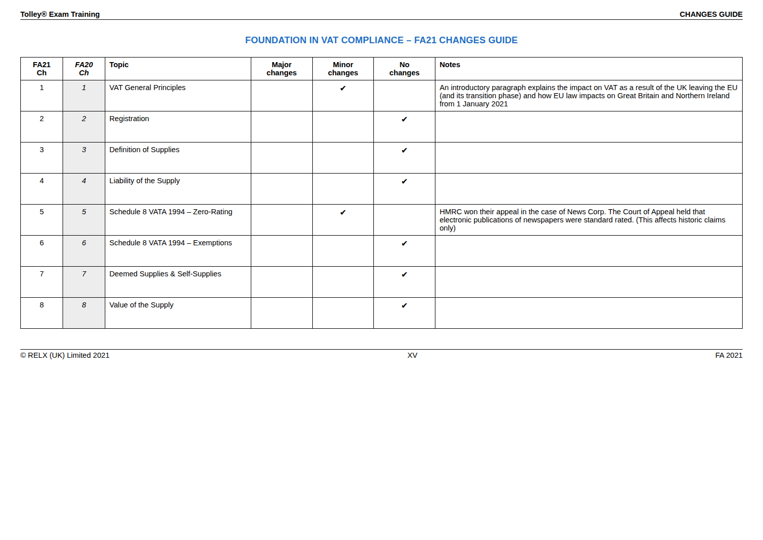Tolley® Exam Training CHANGES GUIDE
FOUNDATION IN VAT COMPLIANCE – FA21 CHANGES GUIDE
| FA21 Ch | FA20 Ch | Topic | Major changes | Minor changes | No changes | Notes |
| --- | --- | --- | --- | --- | --- | --- |
| 1 | 1 | VAT General Principles | | ✔ | | An introductory paragraph explains the impact on VAT as a result of the UK leaving the EU (and its transition phase) and how EU law impacts on Great Britain and Northern Ireland from 1 January 2021 |
| 2 | 2 | Registration | | | ✔ | |
| 3 | 3 | Definition of Supplies | | | ✔ | |
| 4 | 4 | Liability of the Supply | | | ✔ | |
| 5 | 5 | Schedule 8 VATA 1994 – Zero-Rating | | ✔ | | HMRC won their appeal in the case of News Corp. The Court of Appeal held that electronic publications of newspapers were standard rated. (This affects historic claims only) |
| 6 | 6 | Schedule 8 VATA 1994 – Exemptions | | | ✔ | |
| 7 | 7 | Deemed Supplies & Self-Supplies | | | ✔ | |
| 8 | 8 | Value of the Supply | | | ✔ | |
© RELX (UK) Limited 2021 XV FA 2021